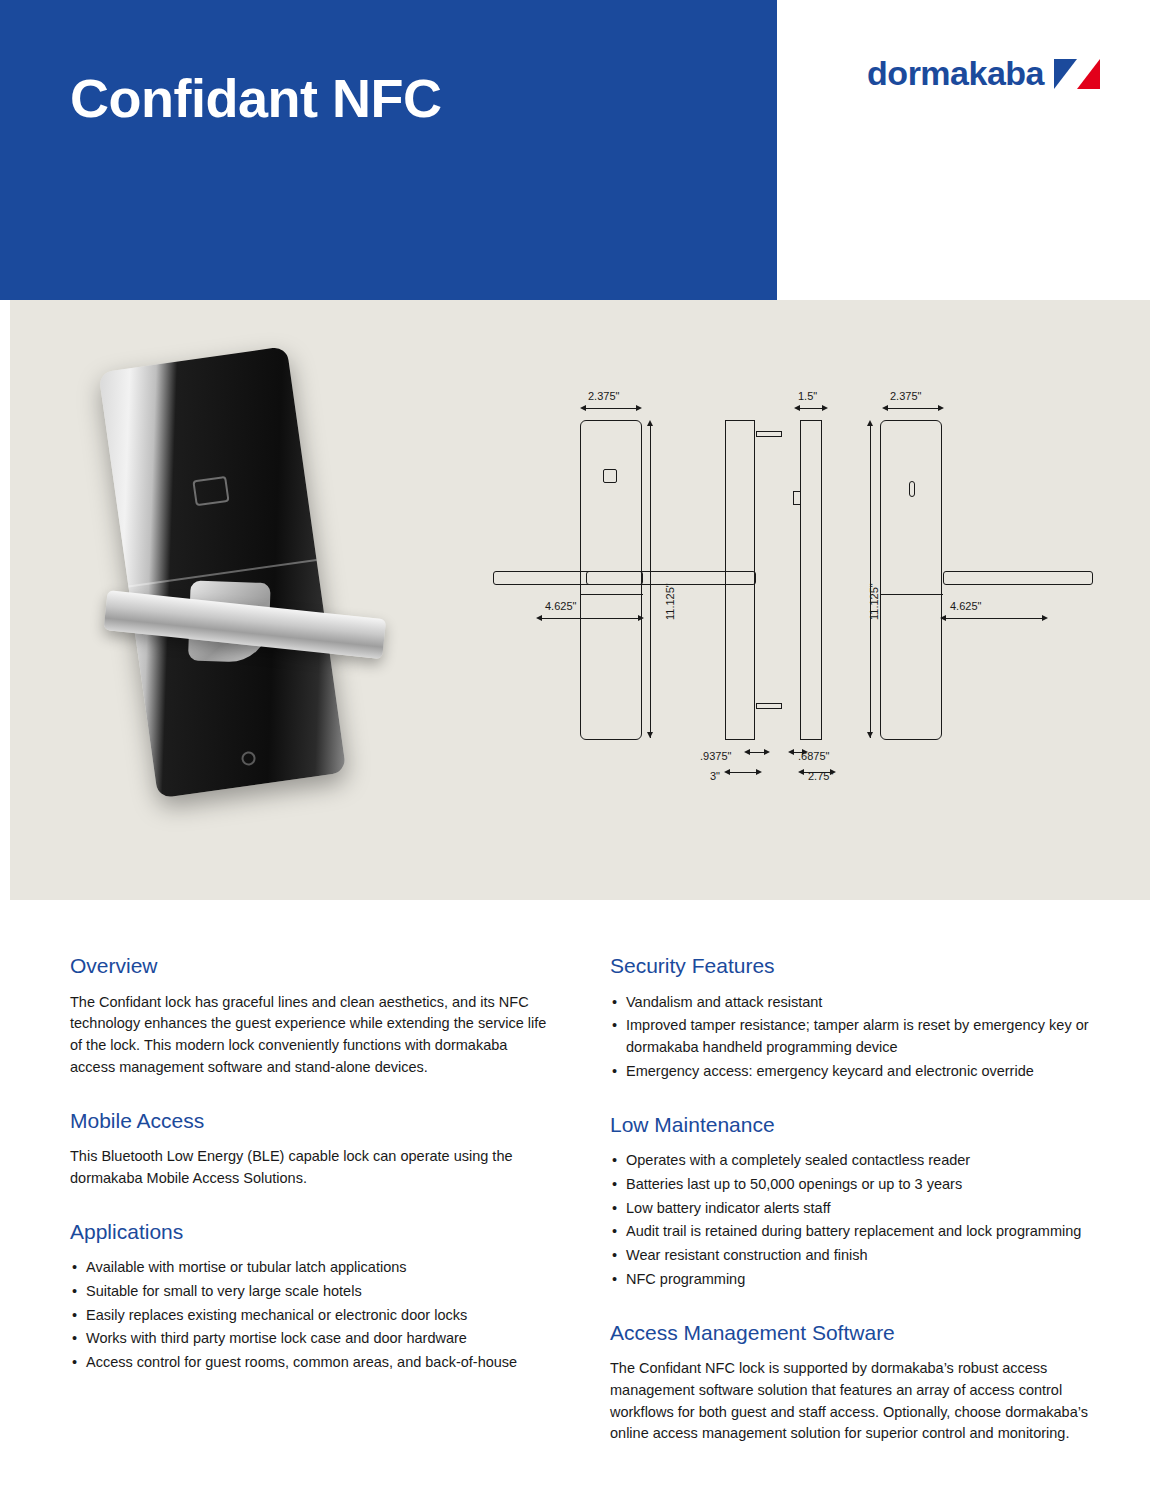Confidant NFC
dormakaba
2.375"
11.125" 4.625"
1.5"
.9375"
3"
.6875"
2.75"
2.375"
11.125" 4.625"
Overview
The Confidant lock has graceful lines and clean aesthetics, and its NFC technology enhances the guest experience while extending the service life of the lock. This modern lock conveniently functions with dormakaba access management software and stand-alone devices.
Mobile Access
This Bluetooth Low Energy (BLE) capable lock can operate using the dormakaba Mobile Access Solutions.
Applications
Available with mortise or tubular latch applications
Suitable for small to very large scale hotels
Easily replaces existing mechanical or electronic door locks
Works with third party mortise lock case and door hardware
Access control for guest rooms, common areas, and back-of-house
Security Features
Vandalism and attack resistant
Improved tamper resistance; tamper alarm is reset by emergency key or dormakaba handheld programming device
Emergency access: emergency keycard and electronic override
Low Maintenance
Operates with a completely sealed contactless reader
Batteries last up to 50,000 openings or up to 3 years
Low battery indicator alerts staff
Audit trail is retained during battery replacement and lock programming
Wear resistant construction and finish
NFC programming
Access Management Software
The Confidant NFC lock is supported by dormakaba’s robust access management software solution that features an array of access control workflows for both guest and staff access. Optionally, choose dormakaba’s online access management solution for superior control and monitoring.